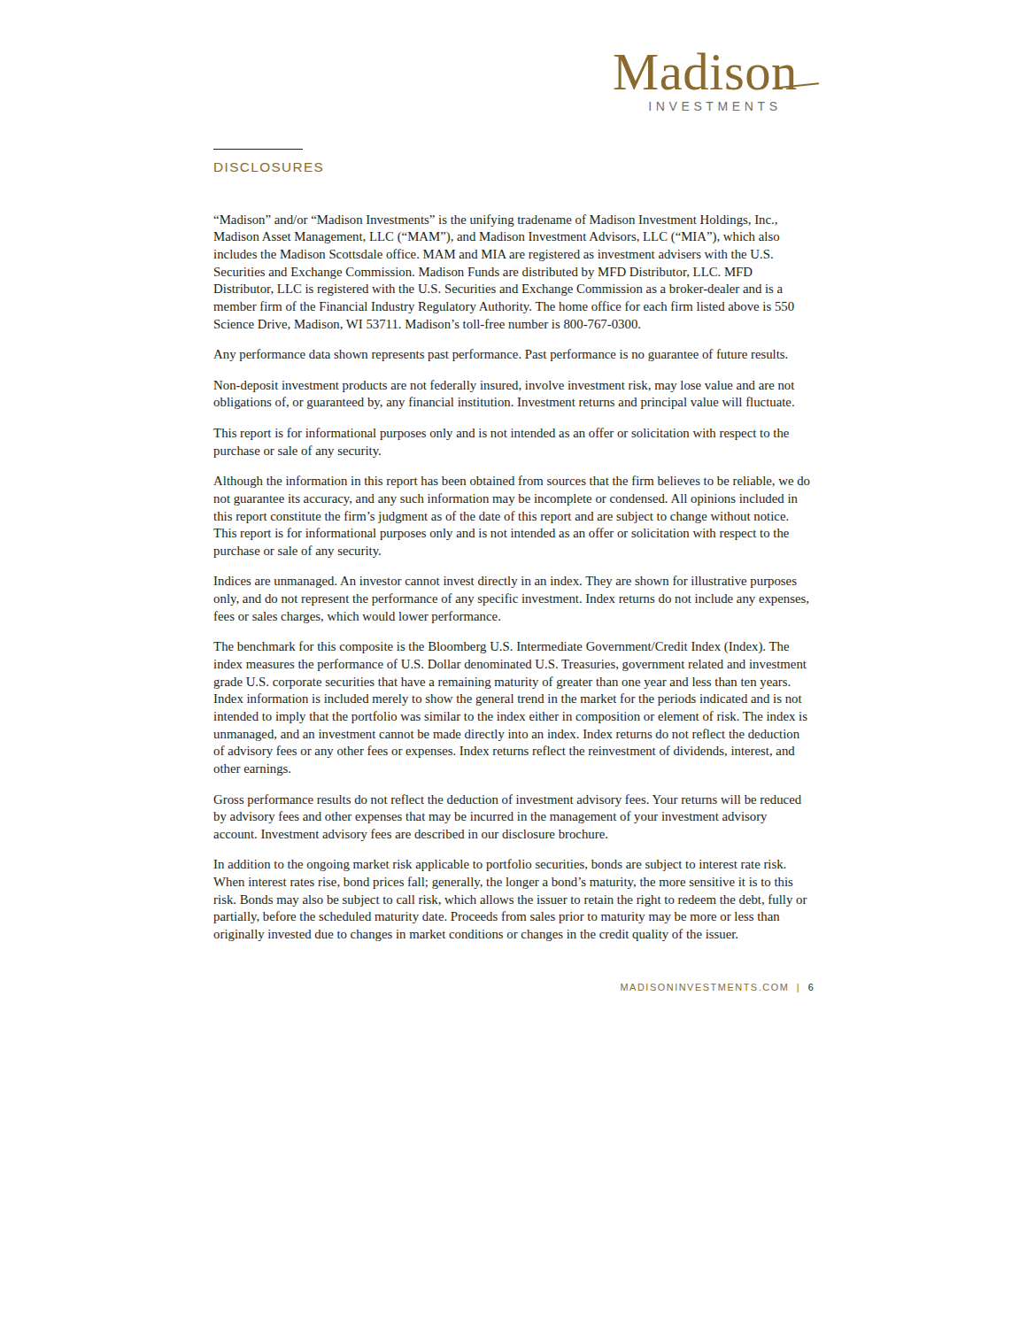Madison INVESTMENTS
Disclosures
“Madison” and/or “Madison Investments” is the unifying tradename of Madison Investment Holdings, Inc., Madison Asset Management, LLC (“MAM”), and Madison Investment Advisors, LLC (“MIA”), which also includes the Madison Scottsdale office. MAM and MIA are registered as investment advisers with the U.S. Securities and Exchange Commission. Madison Funds are distributed by MFD Distributor, LLC. MFD Distributor, LLC is registered with the U.S. Securities and Exchange Commission as a broker-dealer and is a member firm of the Financial Industry Regulatory Authority. The home office for each firm listed above is 550 Science Drive, Madison, WI 53711. Madison’s toll-free number is 800-767-0300.
Any performance data shown represents past performance. Past performance is no guarantee of future results.
Non-deposit investment products are not federally insured, involve investment risk, may lose value and are not obligations of, or guaranteed by, any financial institution. Investment returns and principal value will fluctuate.
This report is for informational purposes only and is not intended as an offer or solicitation with respect to the purchase or sale of any security.
Although the information in this report has been obtained from sources that the firm believes to be reliable, we do not guarantee its accuracy, and any such information may be incomplete or condensed. All opinions included in this report constitute the firm’s judgment as of the date of this report and are subject to change without notice. This report is for informational purposes only and is not intended as an offer or solicitation with respect to the purchase or sale of any security.
Indices are unmanaged. An investor cannot invest directly in an index. They are shown for illustrative purposes only, and do not represent the performance of any specific investment. Index returns do not include any expenses, fees or sales charges, which would lower performance.
The benchmark for this composite is the Bloomberg U.S. Intermediate Government/Credit Index (Index). The index measures the performance of U.S. Dollar denominated U.S. Treasuries, government related and investment grade U.S. corporate securities that have a remaining maturity of greater than one year and less than ten years. Index information is included merely to show the general trend in the market for the periods indicated and is not intended to imply that the portfolio was similar to the index either in composition or element of risk. The index is unmanaged, and an investment cannot be made directly into an index. Index returns do not reflect the deduction of advisory fees or any other fees or expenses. Index returns reflect the reinvestment of dividends, interest, and other earnings.
Gross performance results do not reflect the deduction of investment advisory fees. Your returns will be reduced by advisory fees and other expenses that may be incurred in the management of your investment advisory account. Investment advisory fees are described in our disclosure brochure.
In addition to the ongoing market risk applicable to portfolio securities, bonds are subject to interest rate risk. When interest rates rise, bond prices fall; generally, the longer a bond’s maturity, the more sensitive it is to this risk. Bonds may also be subject to call risk, which allows the issuer to retain the right to redeem the debt, fully or partially, before the scheduled maturity date. Proceeds from sales prior to maturity may be more or less than originally invested due to changes in market conditions or changes in the credit quality of the issuer.
MADISONINVESTMENTS.COM | 6